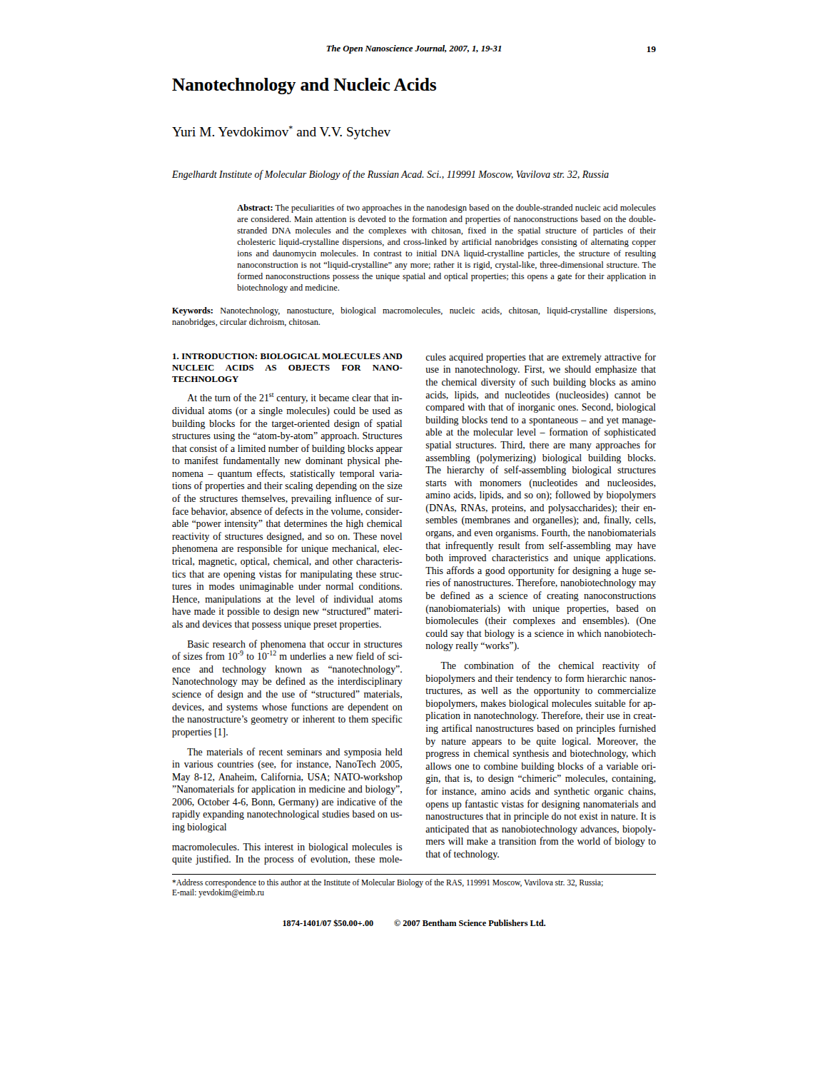The Open Nanoscience Journal, 2007, 1, 19-31 19
Nanotechnology and Nucleic Acids
Yuri M. Yevdokimov* and V.V. Sytchev
Engelhardt Institute of Molecular Biology of the Russian Acad. Sci., 119991 Moscow, Vavilova str. 32, Russia
Abstract: The peculiarities of two approaches in the nanodesign based on the double-stranded nucleic acid molecules are considered. Main attention is devoted to the formation and properties of nanoconstructions based on the double-stranded DNA molecules and the complexes with chitosan, fixed in the spatial structure of particles of their cholesteric liquid-crystalline dispersions, and cross-linked by artificial nanobridges consisting of alternating copper ions and daunomycin molecules. In contrast to initial DNA liquid-crystalline particles, the structure of resulting nanoconstruction is not “liquid-crystalline” any more; rather it is rigid, crystal-like, three-dimensional structure. The formed nanoconstructions possess the unique spatial and optical properties; this opens a gate for their application in biotechnology and medicine.
Keywords: Nanotechnology, nanostucture, biological macromolecules, nucleic acids, chitosan, liquid-crystalline dispersions, nanobridges, circular dichroism, chitosan.
1. Introduction: Biological Molecules and Nucleic Acids as Objects for Nano­technology
At the turn of the 21st century, it became clear that individual atoms (or a single molecules) could be used as building blocks for the target-oriented design of spatial structures using the “atom-by-atom” approach. Structures that consist of a limited number of building blocks appear to manifest fundamentally new dominant physical phenomena – quantum effects, statistically temporal variations of properties and their scaling depending on the size of the structures themselves, prevailing influence of surface behavior, absence of defects in the volume, considerable “power intensity” that determines the high chemical reactivity of structures designed, and so on. These novel phenomena are responsible for unique mechanical, electrical, magnetic, optical, chemical, and other characteristics that are opening vistas for manipulating these structures in modes unimaginable under normal conditions. Hence, manipulations at the level of individual atoms have made it possible to design new “structured” materials and devices that possess unique preset properties.
Basic research of phenomena that occur in structures of sizes from 10-9 to 10-12 m underlies a new field of science and technology known as “nanotechnology”. Nanotechnology may be defined as the interdisciplinary science of design and the use of “structured” materials, devices, and systems whose functions are dependent on the nanostructure’s geometry or inherent to them specific properties [1].
The materials of recent seminars and symposia held in various countries (see, for instance, NanoTech 2005, May 8-12, Anaheim, California, USA; NATO-workshop ”Nanomaterials for application in medicine and biology”, 2006, October 4-6, Bonn, Germany) are indicative of the rapidly expanding nanotechnological studies based on using biological
macromolecules. This interest in biological molecules is quite justified. In the process of evolution, these molecules acquired properties that are extremely attractive for use in nanotechnology. First, we should emphasize that the chemical diversity of such building blocks as amino acids, lipids, and nucleotides (nucleosides) cannot be compared with that of inorganic ones. Second, biological building blocks tend to a spontaneous – and yet manageable at the molecular level – formation of sophisticated spatial structures. Third, there are many approaches for assembling (polymerizing) biological building blocks. The hierarchy of self-assembling biological structures starts with monomers (nucleotides and nucleosides, amino acids, lipids, and so on); followed by biopolymers (DNAs, RNAs, proteins, and polysaccharides); their ensembles (membranes and organelles); and, finally, cells, organs, and even organisms. Fourth, the nanobiomaterials that infrequently result from self-assembling may have both improved characteristics and unique applications. This affords a good opportunity for designing a huge series of nanostructures. Therefore, nanobiotechnology may be defined as a science of creating nanoconstructions (nanobiomaterials) with unique properties, based on biomolecules (their complexes and ensembles). (One could say that biology is a science in which nanobiotechnology really “works”).
The combination of the chemical reactivity of biopolymers and their tendency to form hierarchic nanostructures, as well as the opportunity to commercialize biopolymers, makes biological molecules suitable for application in nanotechnology. Therefore, their use in creating artifical nanostructures based on principles furnished by nature appears to be quite logical. Moreover, the progress in chemical synthesis and biotechnology, which allows one to combine building blocks of a variable origin, that is, to design “chimeric” molecules, containing, for instance, amino acids and synthetic organic chains, opens up fantastic vistas for designing nanomaterials and nanostructures that in principle do not exist in nature. It is anticipated that as nanobiotechnology advances, biopolymers will make a transition from the world of biology to that of technology.
*Address correspondence to this author at the Institute of Molecular Biology of the RAS, 119991 Moscow, Vavilova str. 32, Russia;
E-mail: yevdokim@eimb.ru
1874-1401/07 $50.00+.00 © 2007 Bentham Science Publishers Ltd.